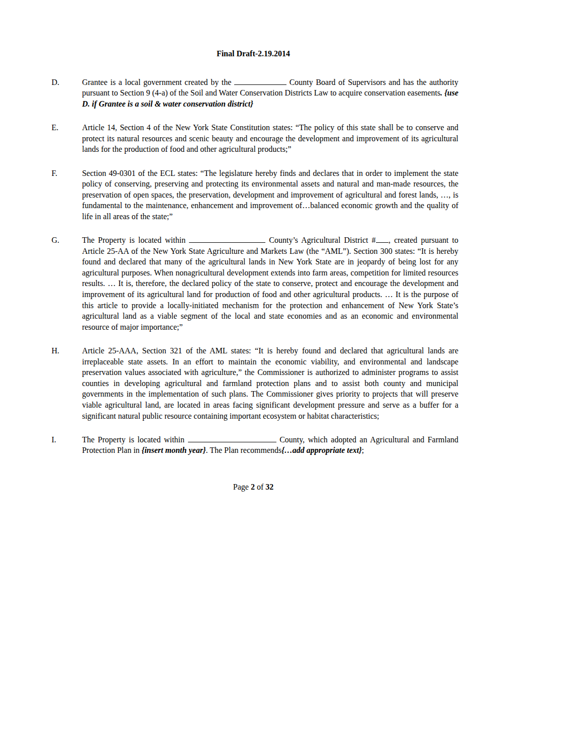Final Draft-2.19.2014
D.
Grantee is a local government created by the County Board of Supervisors and has the authority pursuant to Section 9 (4-a) of the Soil and Water Conservation Districts Law to acquire conservation easements. {use D. if Grantee is a soil & water conservation district}
E.
Article 14, Section 4 of the New York State Constitution states: “The policy of this state shall be to conserve and protect its natural resources and scenic beauty and encourage the development and improvement of its agricultural lands for the production of food and other agricultural products;”
F.
Section 49-0301 of the ECL states: “The legislature hereby finds and declares that in order to implement the state policy of conserving, preserving and protecting its environmental assets and natural and man-made resources, the preservation of open spaces, the preservation, development and improvement of agricultural and forest lands, …, is fundamental to the maintenance, enhancement and improvement of…balanced economic growth and the quality of life in all areas of the state;”
G.
The Property is located within County’s Agricultural District # , created pursuant to Article 25-AA of the New York State Agriculture and Markets Law (the “AML”). Section 300 states: “It is hereby found and declared that many of the agricultural lands in New York State are in jeopardy of being lost for any agricultural purposes. When nonagricultural development extends into farm areas, competition for limited resources results. … It is, therefore, the declared policy of the state to conserve, protect and encourage the development and improvement of its agricultural land for production of food and other agricultural products. … It is the purpose of this article to provide a locally-initiated mechanism for the protection and enhancement of New York State’s agricultural land as a viable segment of the local and state economies and as an economic and environmental resource of major importance;”
H.
Article 25-AAA, Section 321 of the AML states: “It is hereby found and declared that agricultural lands are irreplaceable state assets. In an effort to maintain the economic viability, and environmental and landscape preservation values associated with agriculture,” the Commissioner is authorized to administer programs to assist counties in developing agricultural and farmland protection plans and to assist both county and municipal governments in the implementation of such plans. The Commissioner gives priority to projects that will preserve viable agricultural land, are located in areas facing significant development pressure and serve as a buffer for a significant natural public resource containing important ecosystem or habitat characteristics;
I.
The Property is located within County, which adopted an Agricultural and Farmland Protection Plan in {insert month year}. The Plan recommends{…add appropriate text};
Page 2 of 32